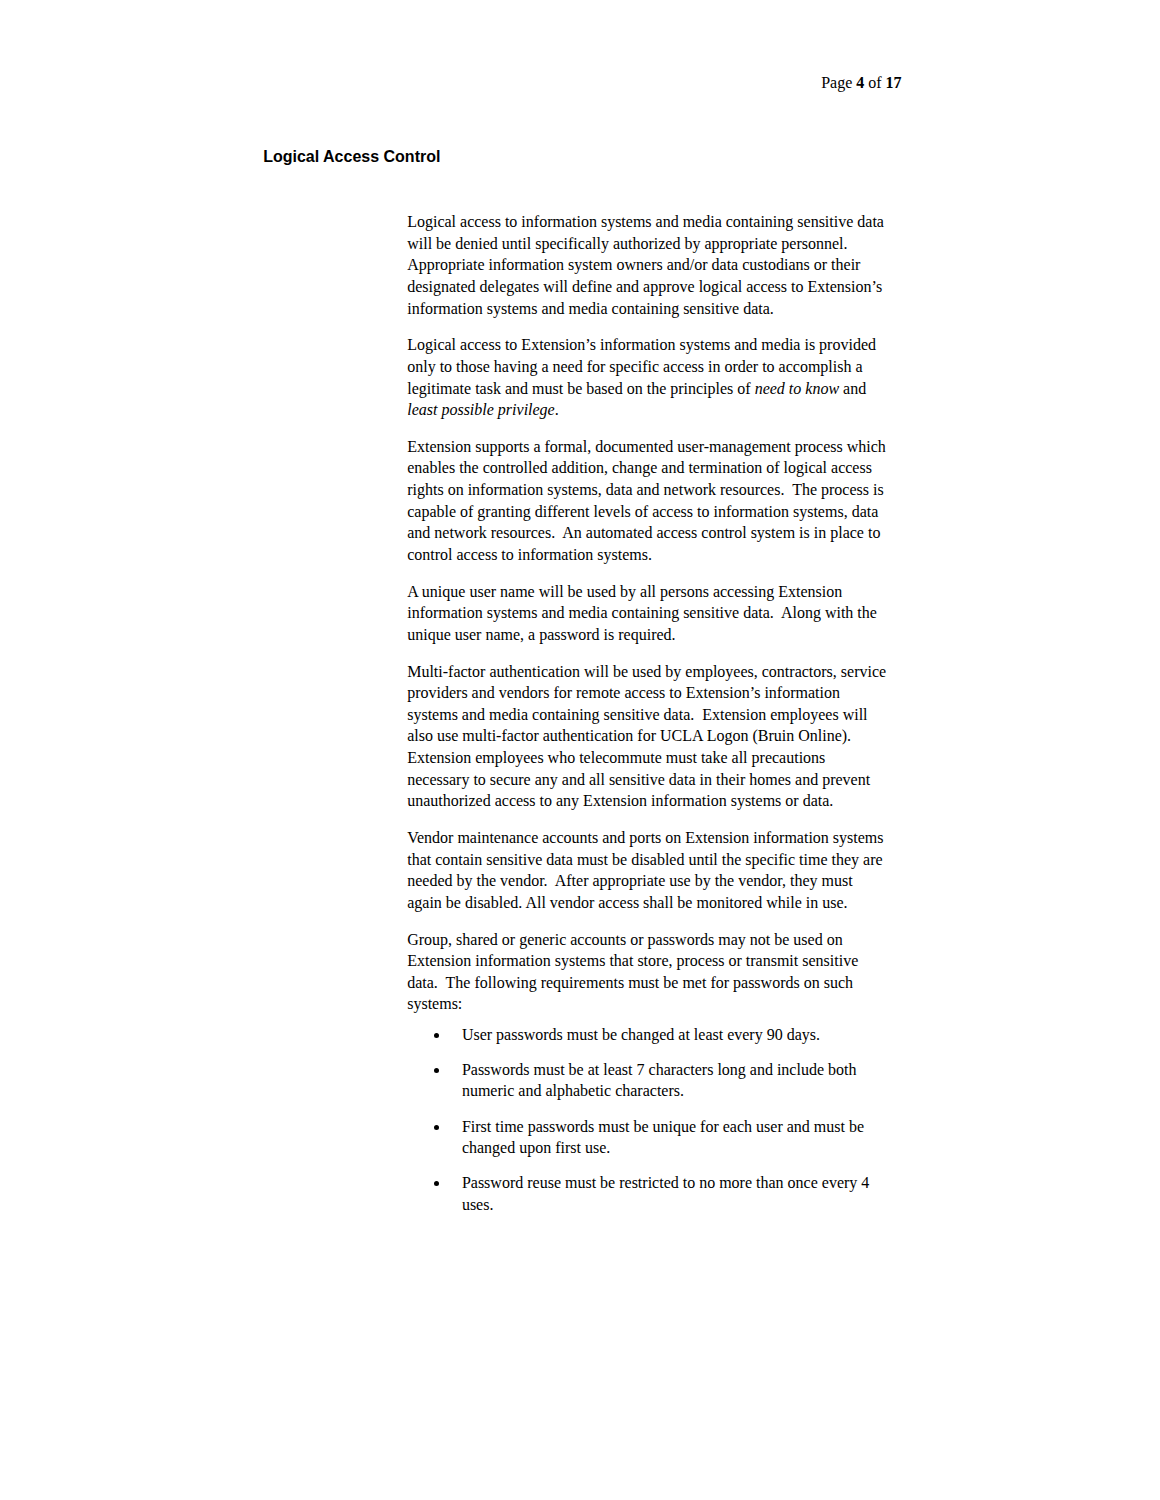Page 4 of 17
Logical Access Control
Logical access to information systems and media containing sensitive data will be denied until specifically authorized by appropriate personnel. Appropriate information system owners and/or data custodians or their designated delegates will define and approve logical access to Extension’s information systems and media containing sensitive data.
Logical access to Extension’s information systems and media is provided only to those having a need for specific access in order to accomplish a legitimate task and must be based on the principles of need to know and least possible privilege.
Extension supports a formal, documented user-management process which enables the controlled addition, change and termination of logical access rights on information systems, data and network resources. The process is capable of granting different levels of access to information systems, data and network resources. An automated access control system is in place to control access to information systems.
A unique user name will be used by all persons accessing Extension information systems and media containing sensitive data. Along with the unique user name, a password is required.
Multi-factor authentication will be used by employees, contractors, service providers and vendors for remote access to Extension’s information systems and media containing sensitive data. Extension employees will also use multi-factor authentication for UCLA Logon (Bruin Online). Extension employees who telecommute must take all precautions necessary to secure any and all sensitive data in their homes and prevent unauthorized access to any Extension information systems or data.
Vendor maintenance accounts and ports on Extension information systems that contain sensitive data must be disabled until the specific time they are needed by the vendor. After appropriate use by the vendor, they must again be disabled. All vendor access shall be monitored while in use.
Group, shared or generic accounts or passwords may not be used on Extension information systems that store, process or transmit sensitive data. The following requirements must be met for passwords on such systems:
User passwords must be changed at least every 90 days.
Passwords must be at least 7 characters long and include both numeric and alphabetic characters.
First time passwords must be unique for each user and must be changed upon first use.
Password reuse must be restricted to no more than once every 4 uses.